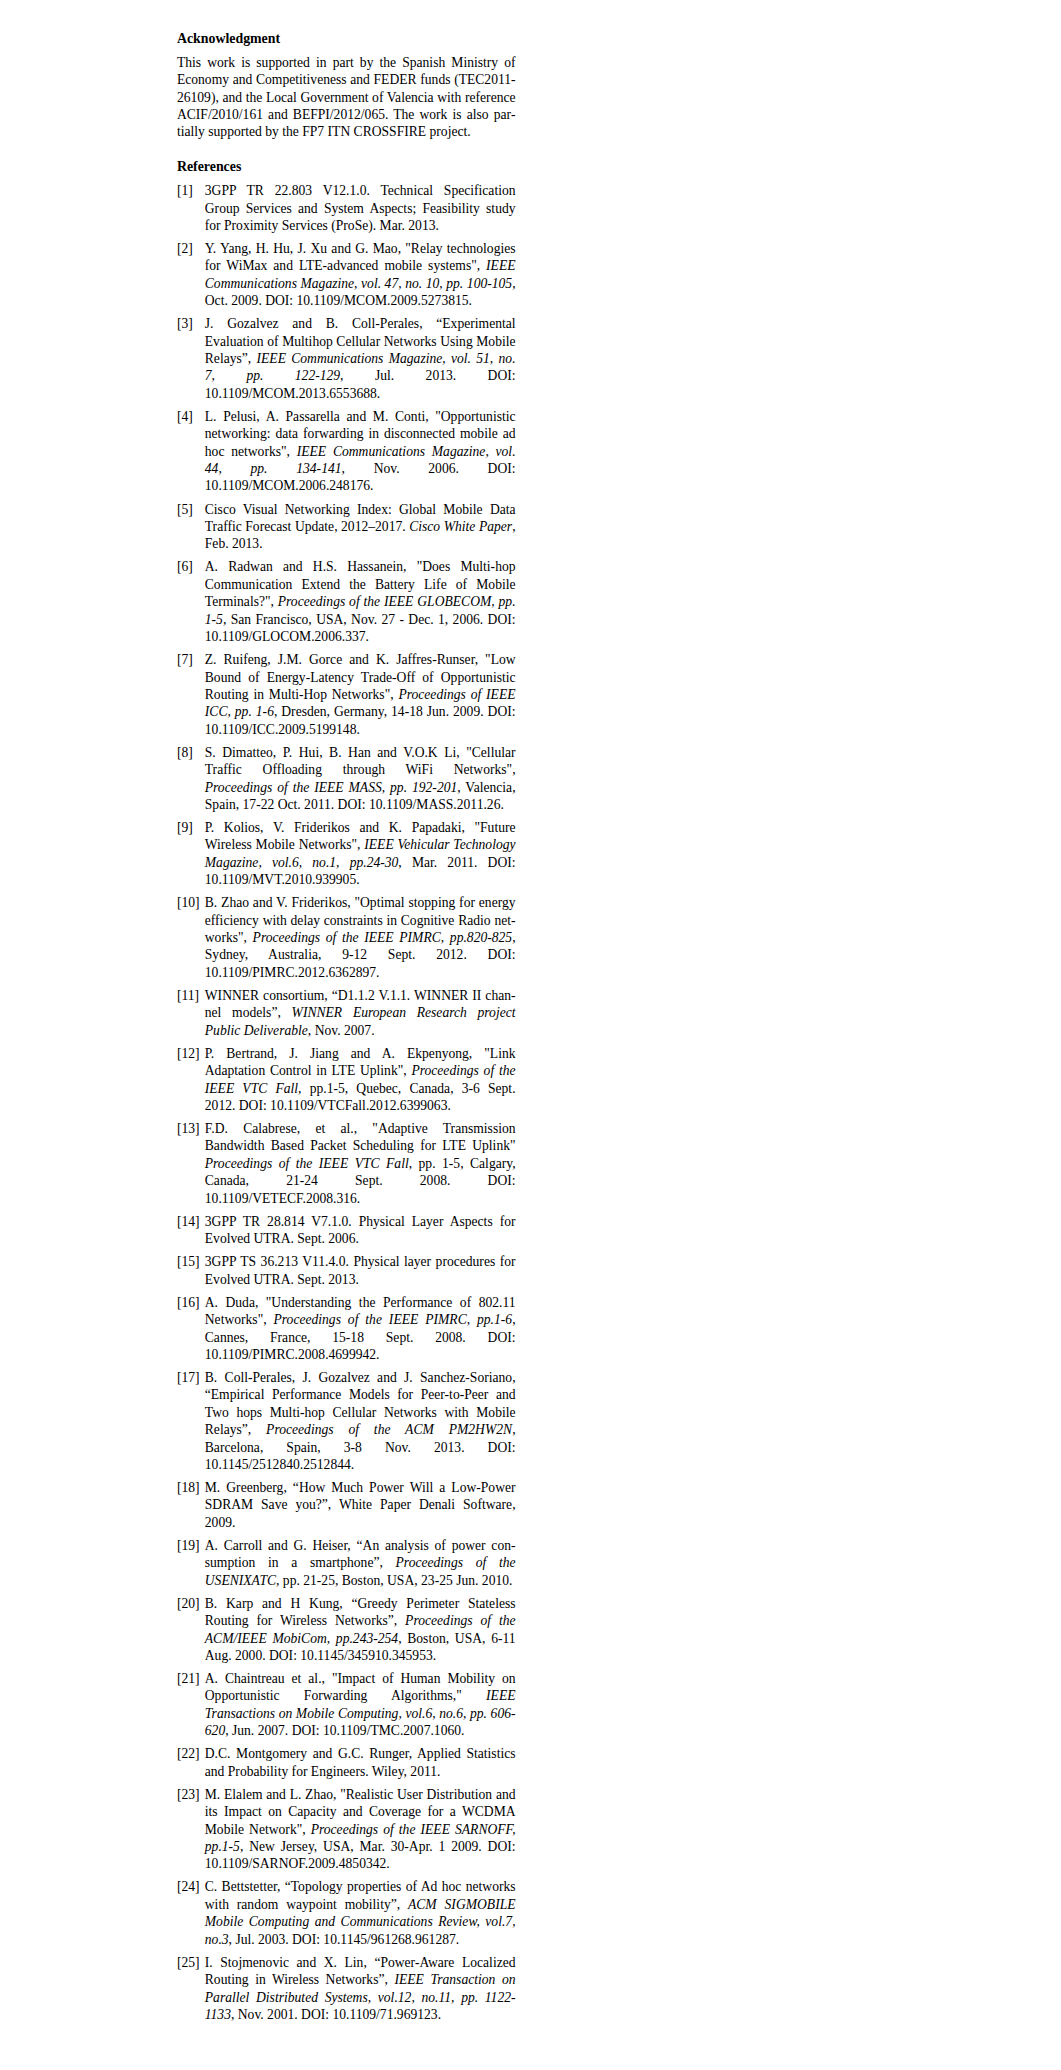Acknowledgment
This work is supported in part by the Spanish Ministry of Economy and Competitiveness and FEDER funds (TEC2011-26109), and the Local Government of Valencia with reference ACIF/2010/161 and BEFPI/2012/065. The work is also partially supported by the FP7 ITN CROSSFIRE project.
References
3GPP TR 22.803 V12.1.0. Technical Specification Group Services and System Aspects; Feasibility study for Proximity Services (ProSe). Mar. 2013.
Y. Yang, H. Hu, J. Xu and G. Mao, "Relay technologies for WiMax and LTE-advanced mobile systems", IEEE Communications Magazine, vol. 47, no. 10, pp. 100-105, Oct. 2009. DOI: 10.1109/MCOM.2009.5273815.
J. Gozalvez and B. Coll-Perales, “Experimental Evaluation of Multihop Cellular Networks Using Mobile Relays”, IEEE Communications Magazine, vol. 51, no. 7, pp. 122-129, Jul. 2013. DOI: 10.1109/MCOM.2013.6553688.
L. Pelusi, A. Passarella and M. Conti, "Opportunistic networking: data forwarding in disconnected mobile ad hoc networks", IEEE Communications Magazine, vol. 44, pp. 134-141, Nov. 2006. DOI: 10.1109/MCOM.2006.248176.
Cisco Visual Networking Index: Global Mobile Data Traffic Forecast Update, 2012–2017. Cisco White Paper, Feb. 2013.
A. Radwan and H.S. Hassanein, "Does Multi-hop Communication Extend the Battery Life of Mobile Terminals?", Proceedings of the IEEE GLOBECOM, pp. 1-5, San Francisco, USA, Nov. 27 - Dec. 1, 2006. DOI: 10.1109/GLOCOM.2006.337.
Z. Ruifeng, J.M. Gorce and K. Jaffres-Runser, "Low Bound of Energy-Latency Trade-Off of Opportunistic Routing in Multi-Hop Networks", Proceedings of IEEE ICC, pp. 1-6, Dresden, Germany, 14-18 Jun. 2009. DOI: 10.1109/ICC.2009.5199148.
S. Dimatteo, P. Hui, B. Han and V.O.K Li, "Cellular Traffic Offloading through WiFi Networks", Proceedings of the IEEE MASS, pp. 192-201, Valencia, Spain, 17-22 Oct. 2011. DOI: 10.1109/MASS.2011.26.
P. Kolios, V. Friderikos and K. Papadaki, "Future Wireless Mobile Networks", IEEE Vehicular Technology Magazine, vol.6, no.1, pp.24-30, Mar. 2011. DOI: 10.1109/MVT.2010.939905.
B. Zhao and V. Friderikos, "Optimal stopping for energy efficiency with delay constraints in Cognitive Radio networks", Proceedings of the IEEE PIMRC, pp.820-825, Sydney, Australia, 9-12 Sept. 2012. DOI: 10.1109/PIMRC.2012.6362897.
WINNER consortium, “D1.1.2 V.1.1. WINNER II channel models”, WINNER European Research project Public Deliverable, Nov. 2007.
P. Bertrand, J. Jiang and A. Ekpenyong, "Link Adaptation Control in LTE Uplink", Proceedings of the IEEE VTC Fall, pp.1-5, Quebec, Canada, 3-6 Sept. 2012. DOI: 10.1109/VTCFall.2012.6399063.
F.D. Calabrese, et al., "Adaptive Transmission Bandwidth Based Packet Scheduling for LTE Uplink" Proceedings of the IEEE VTC Fall, pp. 1-5, Calgary, Canada, 21-24 Sept. 2008. DOI: 10.1109/VETECF.2008.316.
3GPP TR 28.814 V7.1.0. Physical Layer Aspects for Evolved UTRA. Sept. 2006.
3GPP TS 36.213 V11.4.0. Physical layer procedures for Evolved UTRA. Sept. 2013.
A. Duda, "Understanding the Performance of 802.11 Networks", Proceedings of the IEEE PIMRC, pp.1-6, Cannes, France, 15-18 Sept. 2008. DOI: 10.1109/PIMRC.2008.4699942.
B. Coll-Perales, J. Gozalvez and J. Sanchez-Soriano, “Empirical Performance Models for Peer-to-Peer and Two hops Multi-hop Cellular Networks with Mobile Relays”, Proceedings of the ACM PM2HW2N, Barcelona, Spain, 3-8 Nov. 2013. DOI: 10.1145/2512840.2512844.
M. Greenberg, “How Much Power Will a Low-Power SDRAM Save you?”, White Paper Denali Software, 2009.
A. Carroll and G. Heiser, “An analysis of power consumption in a smartphone”, Proceedings of the USENIXATC, pp. 21-25, Boston, USA, 23-25 Jun. 2010.
B. Karp and H Kung, “Greedy Perimeter Stateless Routing for Wireless Networks”, Proceedings of the ACM/IEEE MobiCom, pp.243-254, Boston, USA, 6-11 Aug. 2000. DOI: 10.1145/345910.345953.
A. Chaintreau et al., "Impact of Human Mobility on Opportunistic Forwarding Algorithms," IEEE Transactions on Mobile Computing, vol.6, no.6, pp. 606-620, Jun. 2007. DOI: 10.1109/TMC.2007.1060.
D.C. Montgomery and G.C. Runger, Applied Statistics and Probability for Engineers. Wiley, 2011.
M. Elalem and L. Zhao, "Realistic User Distribution and its Impact on Capacity and Coverage for a WCDMA Mobile Network", Proceedings of the IEEE SARNOFF, pp.1-5, New Jersey, USA, Mar. 30-Apr. 1 2009. DOI: 10.1109/SARNOF.2009.4850342.
C. Bettstetter, “Topology properties of Ad hoc networks with random waypoint mobility”, ACM SIGMOBILE Mobile Computing and Communications Review, vol.7, no.3, Jul. 2003. DOI: 10.1145/961268.961287.
I. Stojmenovic and X. Lin, “Power-Aware Localized Routing in Wireless Networks”, IEEE Transaction on Parallel Distributed Systems, vol.12, no.11, pp. 1122-1133, Nov. 2001. DOI: 10.1109/71.969123.